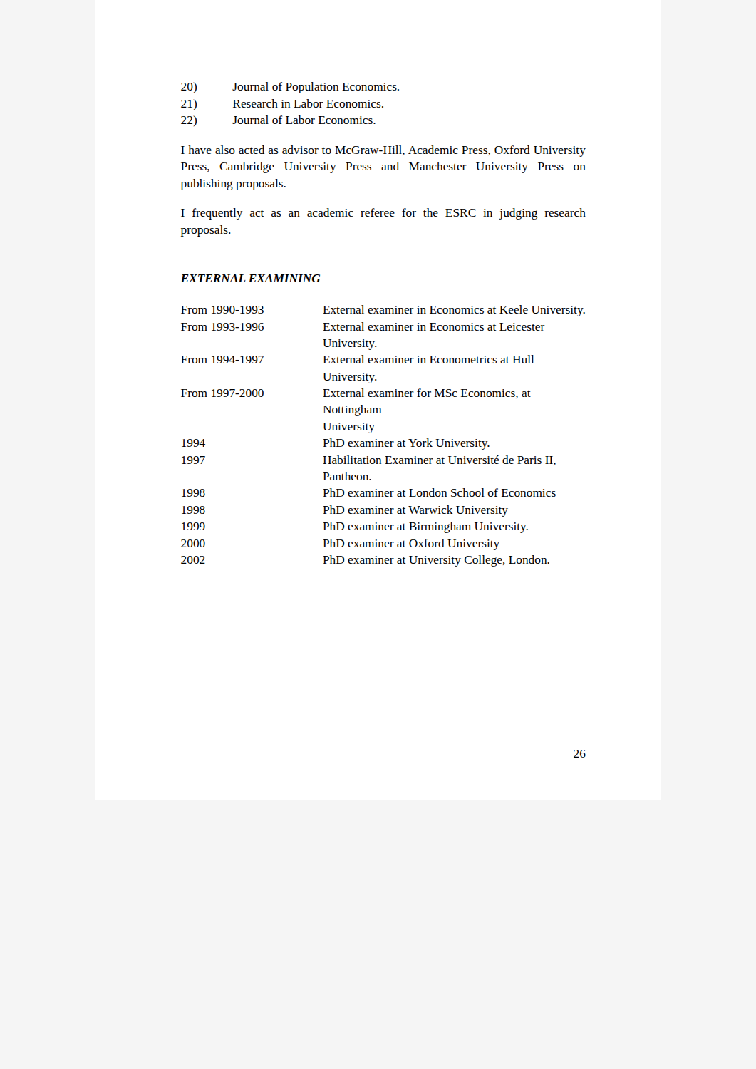20) Journal of Population Economics.
21) Research in Labor Economics.
22) Journal of Labor Economics.
I have also acted as advisor to McGraw-Hill, Academic Press, Oxford University Press, Cambridge University Press and Manchester University Press on publishing proposals.
I frequently act as an academic referee for the ESRC in judging research proposals.
EXTERNAL EXAMINING
| From 1990-1993 | External examiner in Economics at Keele University. |
| From 1993-1996 | External examiner in Economics at Leicester University. |
| From 1994-1997 | External examiner in Econometrics at Hull University. |
| From 1997-2000 | External examiner for MSc Economics, at Nottingham University |
| 1994 | PhD examiner at York University. |
| 1997 | Habilitation Examiner at Université de Paris II, Pantheon. |
| 1998 | PhD examiner at London School of Economics |
| 1998 | PhD examiner at Warwick University |
| 1999 | PhD examiner at Birmingham University. |
| 2000 | PhD examiner at Oxford University |
| 2002 | PhD examiner at University College, London. |
26